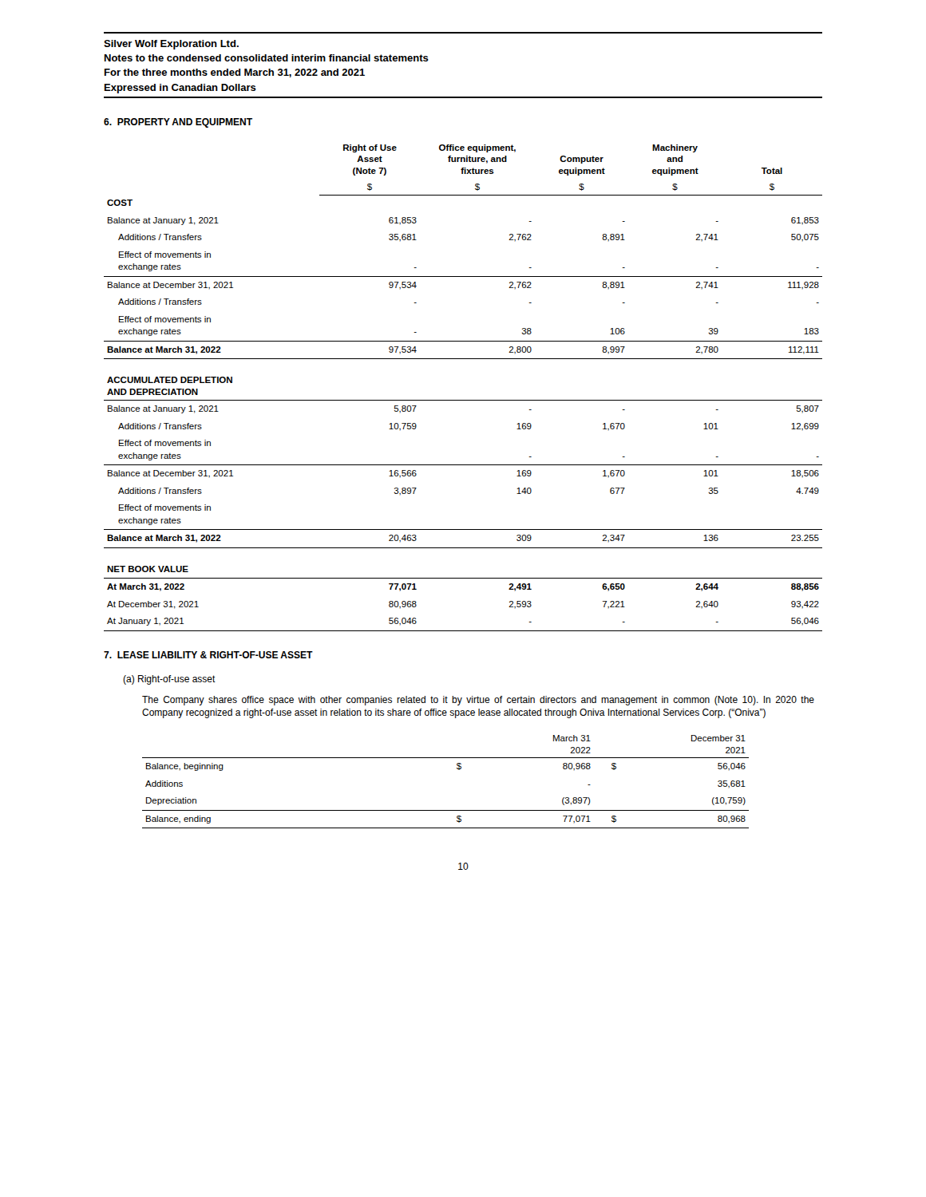Silver Wolf Exploration Ltd.
Notes to the condensed consolidated interim financial statements
For the three months ended March 31, 2022 and 2021
Expressed in Canadian Dollars
6. PROPERTY AND EQUIPMENT
| | Right of Use Asset (Note 7) | Office equipment, furniture, and fixtures | Computer equipment | Machinery and equipment | Total |
| --- | --- | --- | --- | --- | --- |
| | $ | $ | $ | $ | $ |
| COST | | | | | |
| Balance at January 1, 2021 | 61,853 | - | - | - | 61,853 |
| Additions / Transfers | 35,681 | 2,762 | 8,891 | 2,741 | 50,075 |
| Effect of movements in exchange rates | - | - | - | - | - |
| Balance at December 31, 2021 | 97,534 | 2,762 | 8,891 | 2,741 | 111,928 |
| Additions / Transfers | - | - | - | - | - |
| Effect of movements in exchange rates | - | 38 | 106 | 39 | 183 |
| Balance at March 31, 2022 | 97,534 | 2,800 | 8,997 | 2,780 | 112,111 |
| ACCUMULATED DEPLETION AND DEPRECIATION | | | | | |
| Balance at January 1, 2021 | 5,807 | - | - | - | 5,807 |
| Additions / Transfers | 10,759 | 169 | 1,670 | 101 | 12,699 |
| Effect of movements in exchange rates | | - | - | - | - |
| Balance at December 31, 2021 | 16,566 | 169 | 1,670 | 101 | 18,506 |
| Additions / Transfers | 3,897 | 140 | 677 | 35 | 4.749 |
| Effect of movements in exchange rates | | | | | |
| Balance at March 31, 2022 | 20,463 | 309 | 2,347 | 136 | 23.255 |
| NET BOOK VALUE | | | | | |
| At March 31, 2022 | 77,071 | 2,491 | 6,650 | 2,644 | 88,856 |
| At December 31, 2021 | 80,968 | 2,593 | 7,221 | 2,640 | 93,422 |
| At January 1, 2021 | 56,046 | - | - | - | 56,046 |
7. LEASE LIABILITY & RIGHT-OF-USE ASSET
(a) Right-of-use asset
The Company shares office space with other companies related to it by virtue of certain directors and management in common (Note 10). In 2020 the Company recognized a right-of-use asset in relation to its share of office space lease allocated through Oniva International Services Corp. (“Oniva”)
| | | March 31 2022 | | December 31 2021 |
| --- | --- | --- | --- | --- |
| Balance, beginning | $ | 80,968 | $ | 56,046 |
| Additions | | - | | 35,681 |
| Depreciation | | (3,897) | | (10,759) |
| Balance, ending | $ | 77,071 | $ | 80,968 |
10